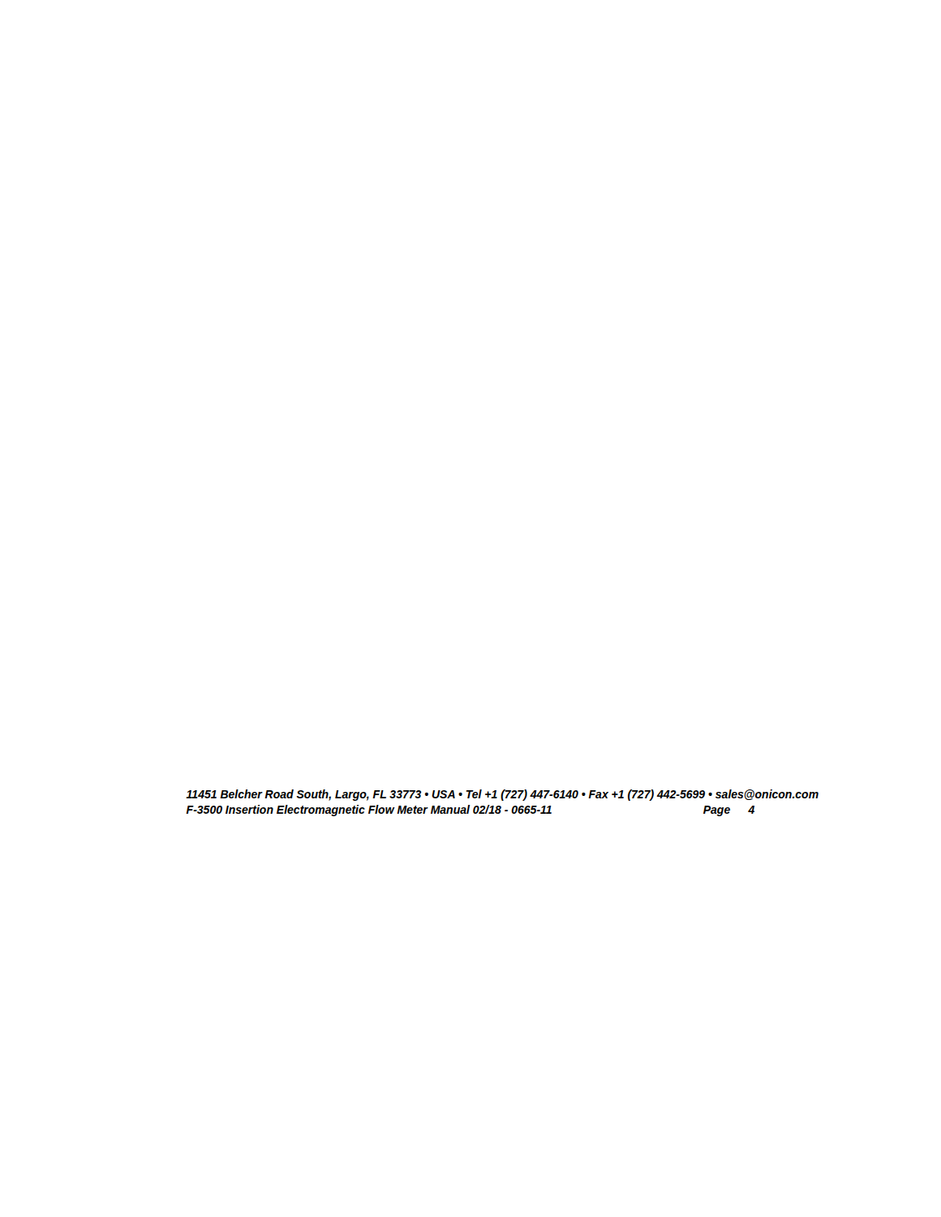11451 Belcher Road South, Largo, FL 33773 • USA • Tel +1 (727) 447-6140 • Fax +1 (727) 442-5699 • sales@onicon.com
F-3500 Insertion Electromagnetic Flow Meter Manual 02/18 - 0665-11 Page4